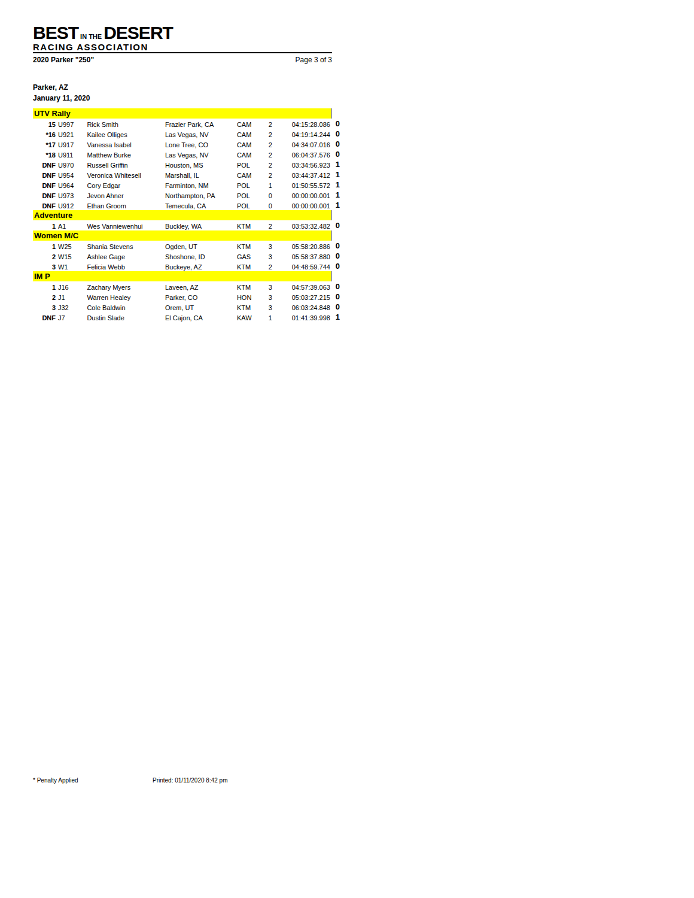BEST IN THE DESERT
RACING ASSOCIATION
2020 Parker "250"
Page 3 of 3
Parker, AZ
January 11, 2020
| UTV Rally | |
| 15 | U997 | Rick Smith | Frazier Park, CA | CAM | 2 | 04:15:28.086 | 0 |
| *16 | U921 | Kailee Olliges | Las Vegas, NV | CAM | 2 | 04:19:14.244 | 0 |
| *17 | U917 | Vanessa Isabel | Lone Tree, CO | CAM | 2 | 04:34:07.016 | 0 |
| *18 | U911 | Matthew Burke | Las Vegas, NV | CAM | 2 | 06:04:37.576 | 0 |
| DNF | U970 | Russell Griffin | Houston, MS | POL | 2 | 03:34:56.923 | 1 |
| DNF | U954 | Veronica Whitesell | Marshall, IL | CAM | 2 | 03:44:37.412 | 1 |
| DNF | U964 | Cory Edgar | Farminton, NM | POL | 1 | 01:50:55.572 | 1 |
| DNF | U973 | Jevon Ahner | Northampton, PA | POL | 0 | 00:00:00.001 | 1 |
| DNF | U912 | Ethan Groom | Temecula, CA | POL | 0 | 00:00:00.001 | 1 |
| Adventure | |
| 1 | A1 | Wes Vanniewenhui | Buckley, WA | KTM | 2 | 03:53:32.482 | 0 |
| Women M/C | |
| 1 | W25 | Shania Stevens | Ogden, UT | KTM | 3 | 05:58:20.886 | 0 |
| 2 | W15 | Ashlee Gage | Shoshone, ID | GAS | 3 | 05:58:37.880 | 0 |
| 3 | W1 | Felicia Webb | Buckeye, AZ | KTM | 2 | 04:48:59.744 | 0 |
| IM P | |
| 1 | J16 | Zachary Myers | Laveen, AZ | KTM | 3 | 04:57:39.063 | 0 |
| 2 | J1 | Warren Healey | Parker, CO | HON | 3 | 05:03:27.215 | 0 |
| 3 | J32 | Cole Baldwin | Orem, UT | KTM | 3 | 06:03:24.848 | 0 |
| DNF | J7 | Dustin Slade | El Cajon, CA | KAW | 1 | 01:41:39.998 | 1 |
* Penalty Applied
Printed: 01/11/2020 8:42 pm